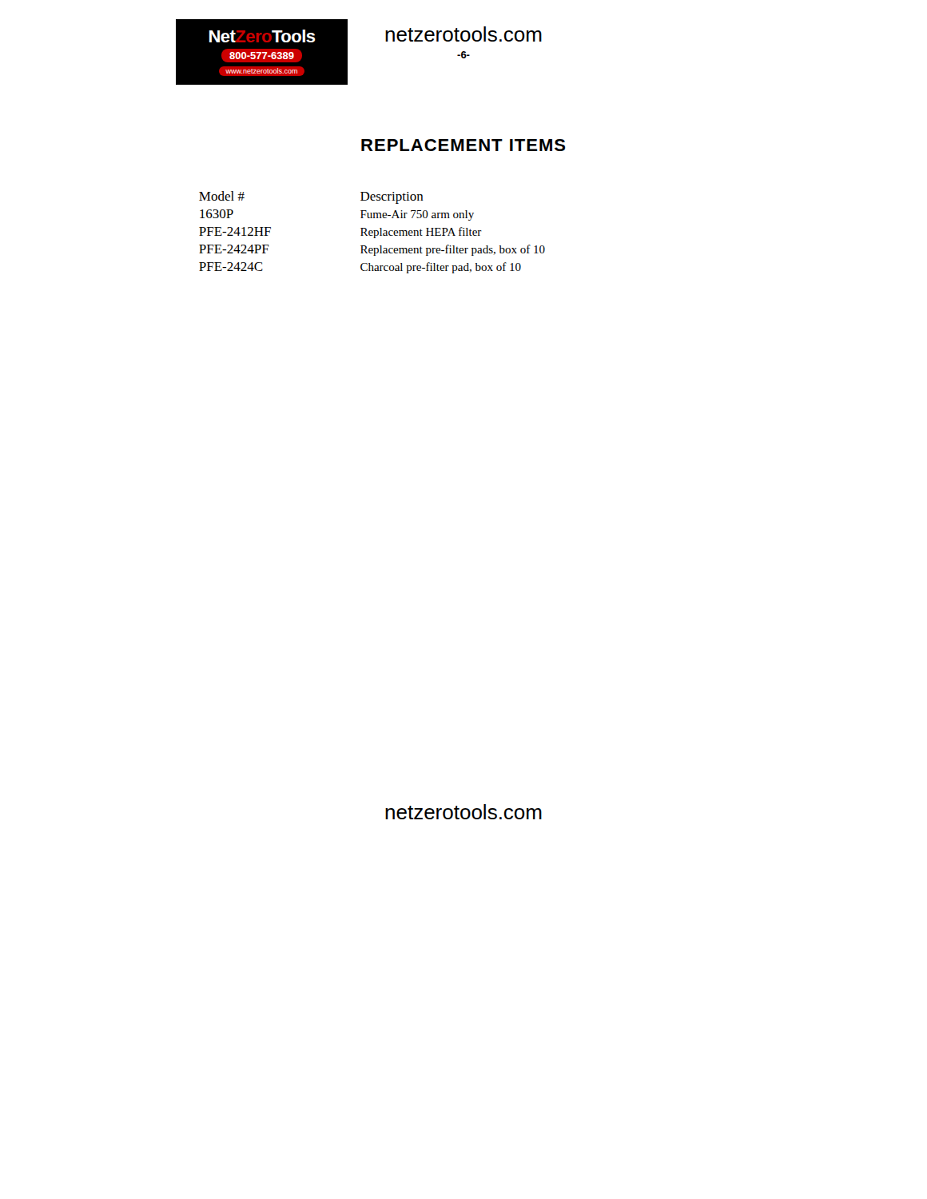Net Zero Tools
800-577-6389
www.netzerotools.com
netzerotools.com
-6-
REPLACEMENT ITEMS
| Model # | Description |
| 1630P | Fume-Air 750 arm only |
| PFE-2412HF | Replacement HEPA filter |
| PFE-2424PF | Replacement pre-filter pads, box of 10 |
| PFE-2424C | Charcoal pre-filter pad, box of 10 |
netzerotools.com